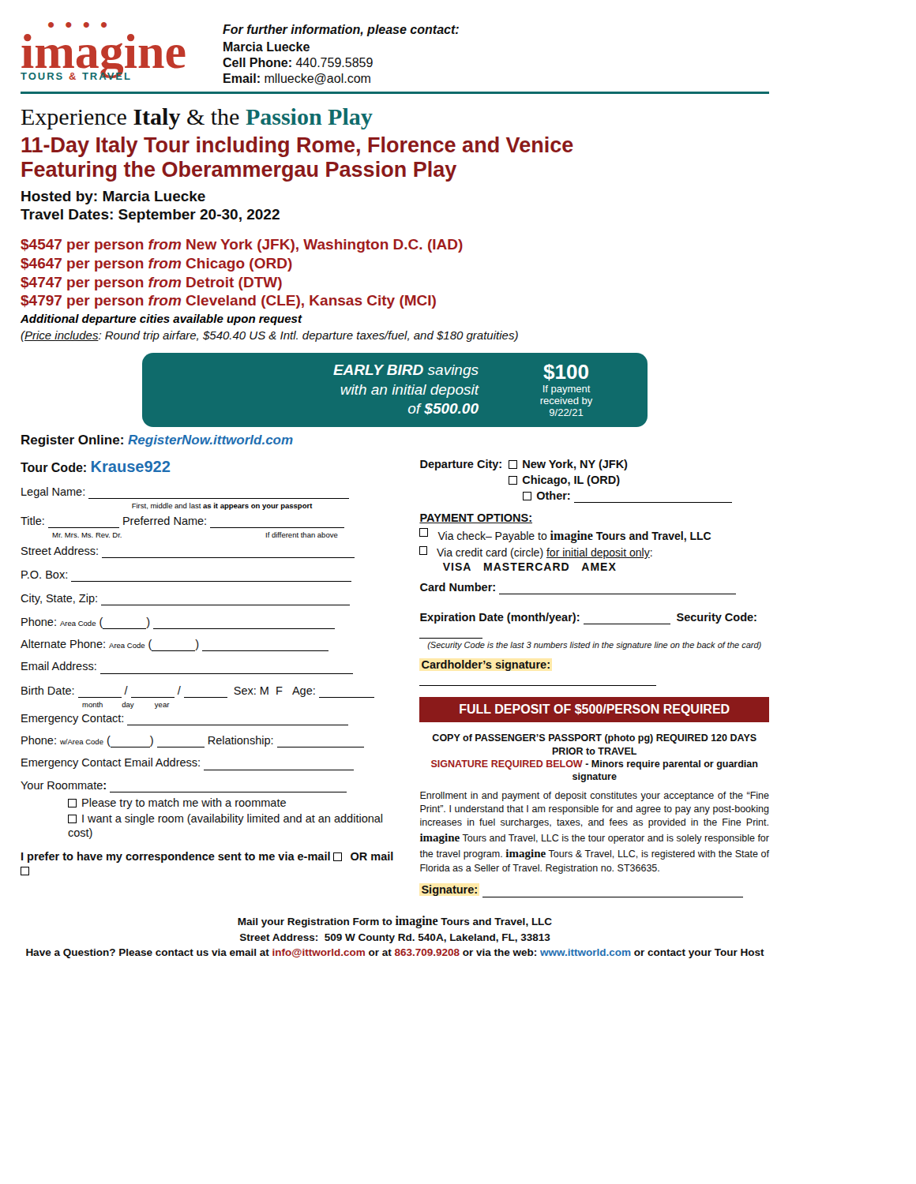• • • •
imagine
TOURS & TRAVEL
For further information, please contact:
Marcia Luecke
Cell Phone: 440.759.5859
Email: mlluecke@aol.com
Experience Italy & the Passion Play
11-Day Italy Tour including Rome, Florence and Venice
Featuring the Oberammergau Passion Play
Hosted by: Marcia Luecke
Travel Dates: September 20-30, 2022
$4547 per person from New York (JFK), Washington D.C. (IAD)
$4647 per person from Chicago (ORD)
$4747 per person from Detroit (DTW)
$4797 per person from Cleveland (CLE), Kansas City (MCI)
Additional departure cities available upon request
(Price includes: Round trip airfare, $540.40 US & Intl. departure taxes/fuel, and $180 gratuities)
EARLY BIRD savings
with an initial deposit
of $500.00
$100
If payment
received by
9/22/21
Register Online: RegisterNow.ittworld.com
Tour Code: Krause922
Legal Name:
First, middle and last as it appears on your passport
Title: Preferred Name:
Mr. Mrs. Ms. Rev. Dr. If different than above
Street Address:
P.O. Box:
City, State, Zip:
Phone: Area Code ( )
Alternate Phone: Area Code ( )
Email Address:
Birth Date: / / Sex: M F Age:
month day year
Emergency Contact:
Phone: w/Area Code ( ) Relationship:
Emergency Contact Email Address:
Your Roommate:
Please try to match me with a roommate
I want a single room (availability limited and at an additional cost)
I prefer to have my correspondence sent to me via e-mail OR mail
Departure City:
New York, NY (JFK)
Chicago, IL (ORD)
Other:
PAYMENT OPTIONS:
Via check– Payable to imagine Tours and Travel, LLC
Via credit card (circle) for initial deposit only: VISA MASTERCARD AMEX
Card Number:
Expiration Date (month/year): Security Code:
(Security Code is the last 3 numbers listed in the signature line on the back of the card)
Cardholder’s signature:
FULL DEPOSIT OF $500/PERSON REQUIRED
COPY of PASSENGER’S PASSPORT (photo pg) REQUIRED 120 DAYS PRIOR to TRAVEL
SIGNATURE REQUIRED BELOW - Minors require parental or guardian signature
Enrollment in and payment of deposit constitutes your acceptance of the “Fine Print”. I understand that I am responsible for and agree to pay any post-booking increases in fuel surcharges, taxes, and fees as provided in the Fine Print. imagine Tours and Travel, LLC is the tour operator and is solely responsible for the travel program. imagine Tours & Travel, LLC, is registered with the State of Florida as a Seller of Travel. Registration no. ST36635.
Signature:
Mail your Registration Form to imagine Tours and Travel, LLC
Street Address: 509 W County Rd. 540A, Lakeland, FL, 33813
Have a Question? Please contact us via email at info@ittworld.com or at 863.709.9208 or via the web: www.ittworld.com or contact your Tour Host